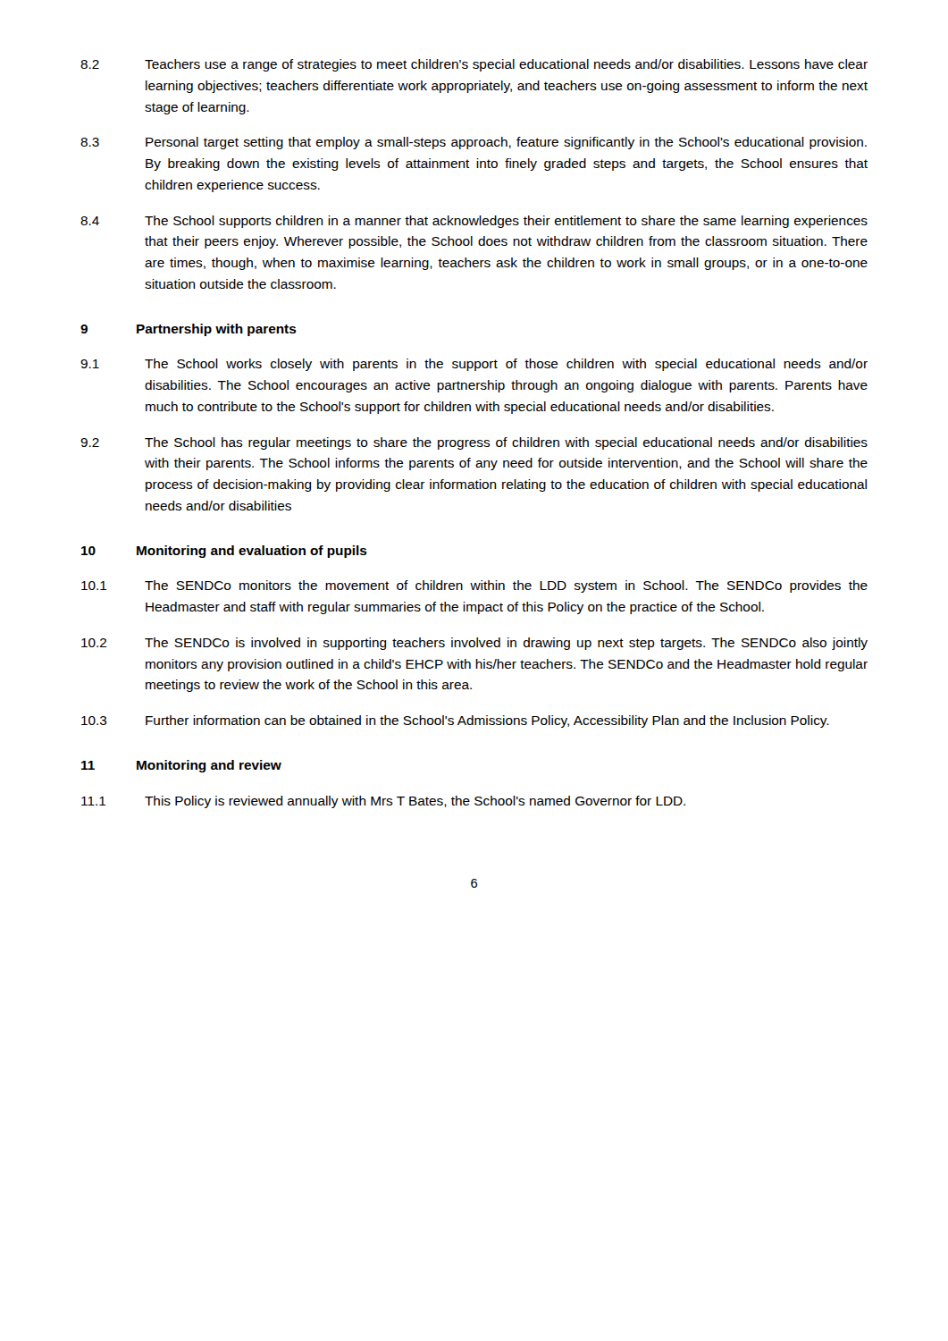8.2
Teachers use a range of strategies to meet children's special educational needs and/or disabilities. Lessons have clear learning objectives; teachers differentiate work appropriately, and teachers use on-going assessment to inform the next stage of learning.
8.3
Personal target setting that employ a small-steps approach, feature significantly in the School's educational provision. By breaking down the existing levels of attainment into finely graded steps and targets, the School ensures that children experience success.
8.4
The School supports children in a manner that acknowledges their entitlement to share the same learning experiences that their peers enjoy. Wherever possible, the School does not withdraw children from the classroom situation. There are times, though, when to maximise learning, teachers ask the children to work in small groups, or in a one-to-one situation outside the classroom.
9 Partnership with parents
9.1
The School works closely with parents in the support of those children with special educational needs and/or disabilities. The School encourages an active partnership through an ongoing dialogue with parents. Parents have much to contribute to the School's support for children with special educational needs and/or disabilities.
9.2
The School has regular meetings to share the progress of children with special educational needs and/or disabilities with their parents. The School informs the parents of any need for outside intervention, and the School will share the process of decision-making by providing clear information relating to the education of children with special educational needs and/or disabilities
10 Monitoring and evaluation of pupils
10.1
The SENDCo monitors the movement of children within the LDD system in School. The SENDCo provides the Headmaster and staff with regular summaries of the impact of this Policy on the practice of the School.
10.2
The SENDCo is involved in supporting teachers involved in drawing up next step targets. The SENDCo also jointly monitors any provision outlined in a child's EHCP with his/her teachers. The SENDCo and the Headmaster hold regular meetings to review the work of the School in this area.
10.3
Further information can be obtained in the School's Admissions Policy, Accessibility Plan and the Inclusion Policy.
11 Monitoring and review
11.1
This Policy is reviewed annually with Mrs T Bates, the School's named Governor for LDD.
6